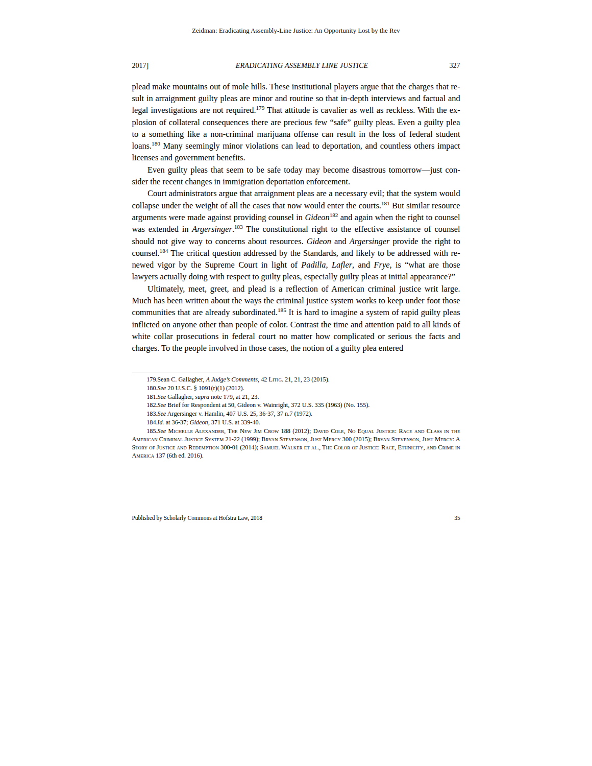Zeidman: Eradicating Assembly-Line Justice: An Opportunity Lost by the Rev
2017]
ERADICATING ASSEMBLY LINE JUSTICE
327
plead make mountains out of mole hills. These institutional players argue that the charges that result in arraignment guilty pleas are minor and routine so that in-depth interviews and factual and legal investigations are not required.179 That attitude is cavalier as well as reckless. With the explosion of collateral consequences there are precious few “safe” guilty pleas. Even a guilty plea to a something like a non-criminal marijuana offense can result in the loss of federal student loans.180 Many seemingly minor violations can lead to deportation, and countless others impact licenses and government benefits.
Even guilty pleas that seem to be safe today may become disastrous tomorrow—just consider the recent changes in immigration deportation enforcement.
Court administrators argue that arraignment pleas are a necessary evil; that the system would collapse under the weight of all the cases that now would enter the courts.181 But similar resource arguments were made against providing counsel in Gideon182 and again when the right to counsel was extended in Argersinger.183 The constitutional right to the effective assistance of counsel should not give way to concerns about resources. Gideon and Argersinger provide the right to counsel.184 The critical question addressed by the Standards, and likely to be addressed with renewed vigor by the Supreme Court in light of Padilla, Lafler, and Frye, is “what are those lawyers actually doing with respect to guilty pleas, especially guilty pleas at initial appearance?”
Ultimately, meet, greet, and plead is a reflection of American criminal justice writ large. Much has been written about the ways the criminal justice system works to keep under foot those communities that are already subordinated.185 It is hard to imagine a system of rapid guilty pleas inflicted on anyone other than people of color. Contrast the time and attention paid to all kinds of white collar prosecutions in federal court no matter how complicated or serious the facts and charges. To the people involved in those cases, the notion of a guilty plea entered
179. Sean C. Gallagher, A Judge’s Comments, 42 Litig. 21, 21, 23 (2015).
180. See 20 U.S.C. § 1091(r)(1) (2012).
181. See Gallagher, supra note 179, at 21, 23.
182. See Brief for Respondent at 50, Gideon v. Wainright, 372 U.S. 335 (1963) (No. 155).
183. See Argersinger v. Hamlin, 407 U.S. 25, 36-37, 37 n.7 (1972).
184. Id. at 36-37; Gideon, 371 U.S. at 339-40.
185. See Michelle Alexander, The New Jim Crow 188 (2012); David Cole, No Equal Justice: Race and Class in the American Criminal Justice System 21-22 (1999); Bryan Stevenson, Just Mercy 300 (2015); Bryan Stevenson, Just Mercy: A Story of Justice and Redemption 300-01 (2014); Samuel Walker et al., The Color of Justice: Race, Ethnicity, and Crime in America 137 (6th ed. 2016).
Published by Scholarly Commons at Hofstra Law, 2018
35